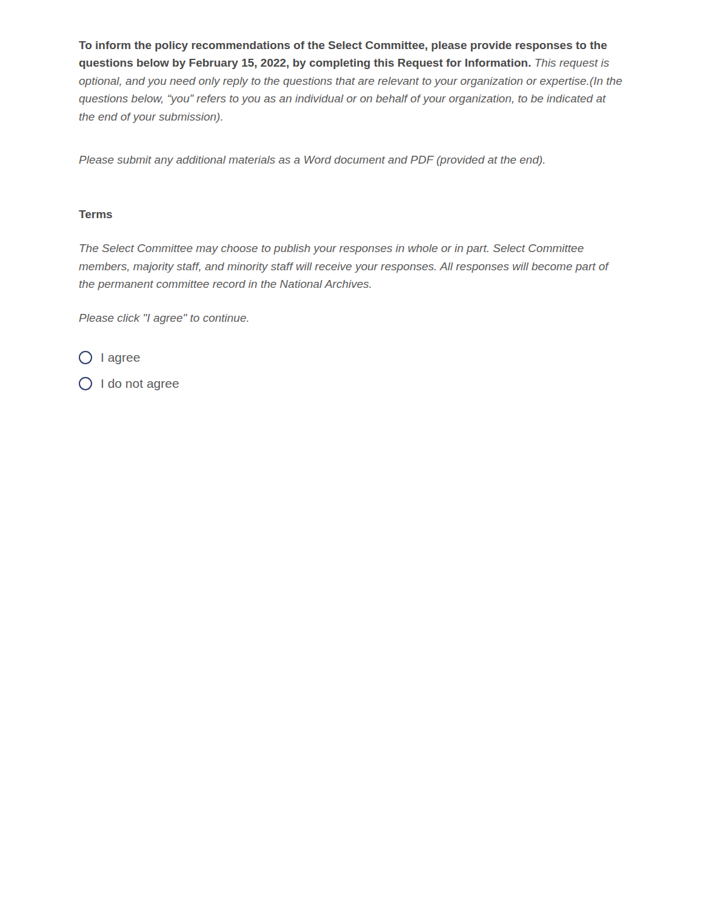To inform the policy recommendations of the Select Committee, please provide responses to the questions below by February 15, 2022, by completing this Request for Information. This request is optional, and you need only reply to the questions that are relevant to your organization or expertise.(In the questions below, “you” refers to you as an individual or on behalf of your organization, to be indicated at the end of your submission).
Please submit any additional materials as a Word document and PDF (provided at the end).
Terms
The Select Committee may choose to publish your responses in whole or in part. Select Committee members, majority staff, and minority staff will receive your responses. All responses will become part of the permanent committee record in the National Archives.
Please click "I agree" to continue.
I agree
I do not agree